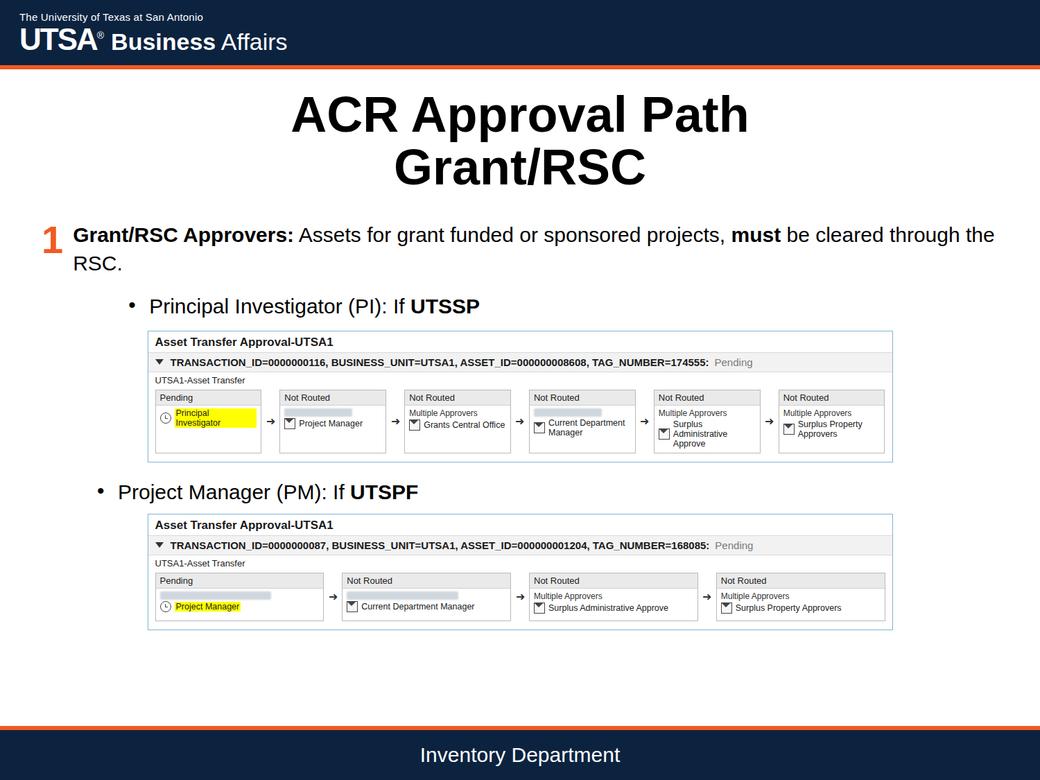The University of Texas at San Antonio
UTSA® Business Affairs
ACR Approval Path
Grant/RSC
1
Grant/RSC Approvers: Assets for grant funded or sponsored projects, must be cleared through the RSC.
Principal Investigator (PI): If UTSSP
Asset Transfer Approval-UTSA1
TRANSACTION_ID=0000000116, BUSINESS_UNIT=UTSA1, ASSET_ID=000000008608, TAG_NUMBER=174555:Pending
UTSA1-Asset Transfer
Pending
Principal Investigator
➜
Not Routed
Project Manager
➜
Not Routed
Multiple Approvers
Grants Central Office
➜
Not Routed
Current Department Manager
➜
Not Routed
Multiple Approvers
Surplus Administrative Approve
➜
Not Routed
Multiple Approvers
Surplus Property Approvers
Project Manager (PM): If UTSPF
Asset Transfer Approval-UTSA1
TRANSACTION_ID=0000000087, BUSINESS_UNIT=UTSA1, ASSET_ID=000000001204, TAG_NUMBER=168085:Pending
UTSA1-Asset Transfer
Pending
Project Manager
➜
Not Routed
Current Department Manager
➜
Not Routed
Multiple Approvers
Surplus Administrative Approve
➜
Not Routed
Multiple Approvers
Surplus Property Approvers
Inventory Department